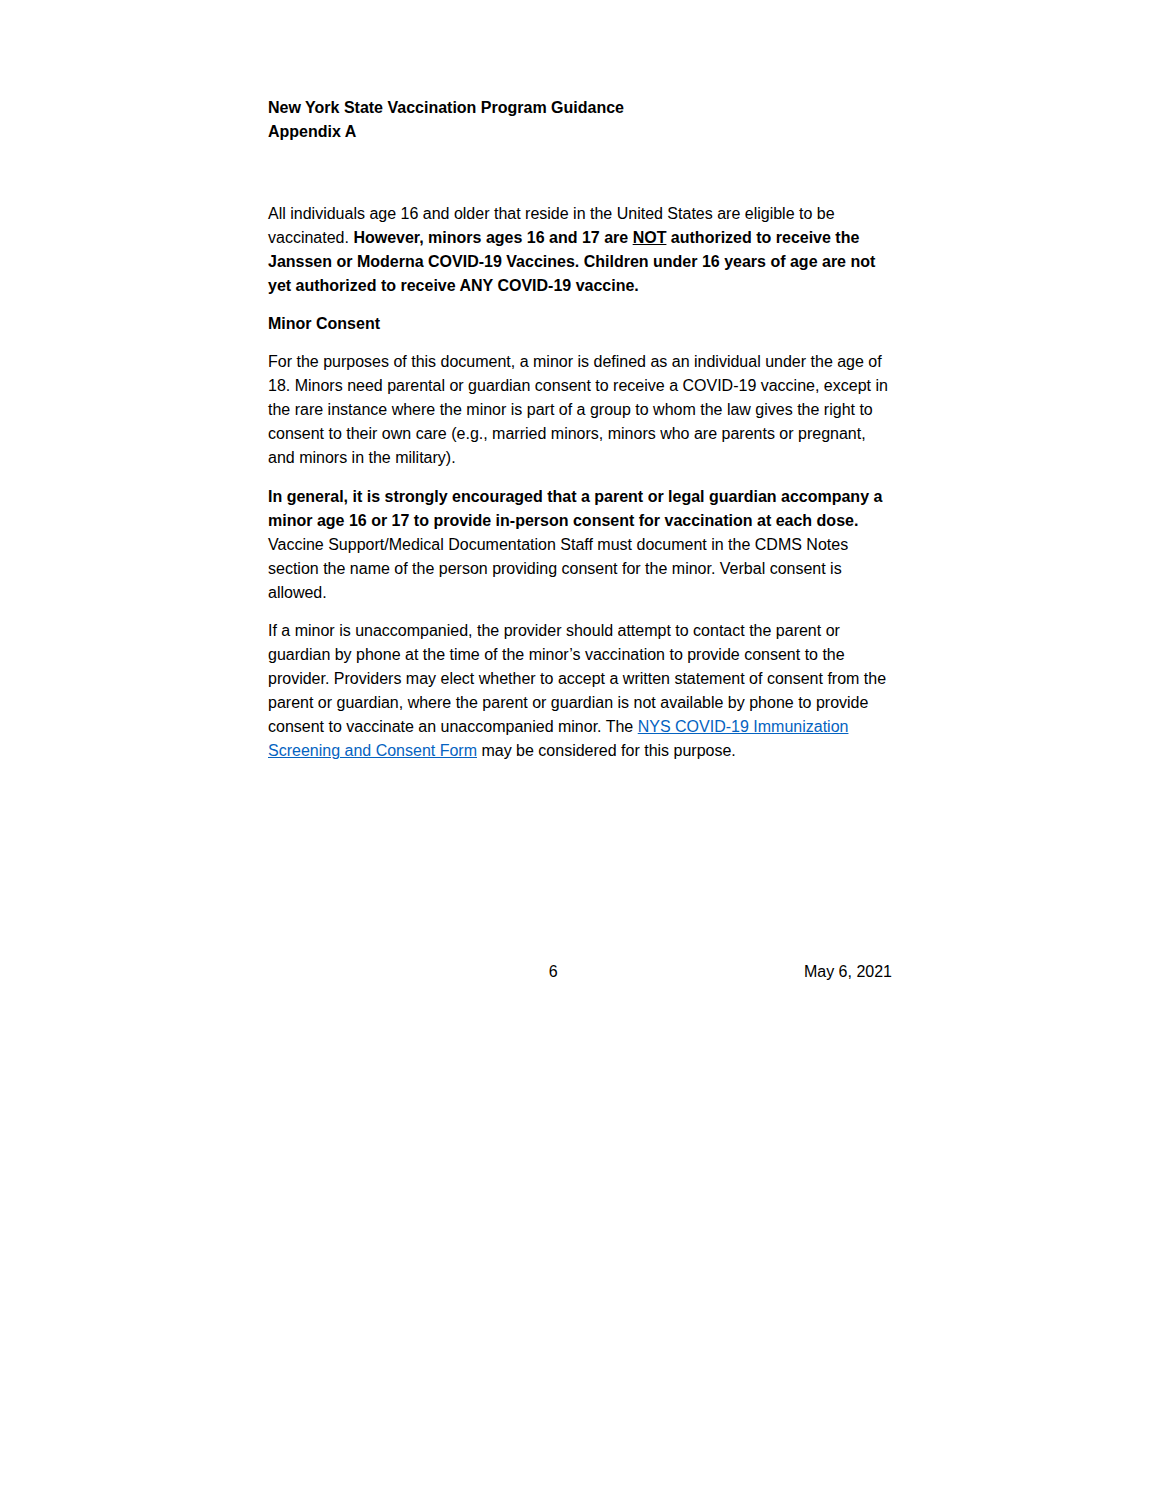New York State Vaccination Program Guidance
Appendix A
All individuals age 16 and older that reside in the United States are eligible to be vaccinated. However, minors ages 16 and 17 are NOT authorized to receive the Janssen or Moderna COVID-19 Vaccines. Children under 16 years of age are not yet authorized to receive ANY COVID-19 vaccine.
Minor Consent
For the purposes of this document, a minor is defined as an individual under the age of 18. Minors need parental or guardian consent to receive a COVID-19 vaccine, except in the rare instance where the minor is part of a group to whom the law gives the right to consent to their own care (e.g., married minors, minors who are parents or pregnant, and minors in the military).
In general, it is strongly encouraged that a parent or legal guardian accompany a minor age 16 or 17 to provide in-person consent for vaccination at each dose. Vaccine Support/Medical Documentation Staff must document in the CDMS Notes section the name of the person providing consent for the minor. Verbal consent is allowed.
If a minor is unaccompanied, the provider should attempt to contact the parent or guardian by phone at the time of the minor’s vaccination to provide consent to the provider. Providers may elect whether to accept a written statement of consent from the parent or guardian, where the parent or guardian is not available by phone to provide consent to vaccinate an unaccompanied minor. The NYS COVID-19 Immunization Screening and Consent Form may be considered for this purpose.
6 May 6, 2021